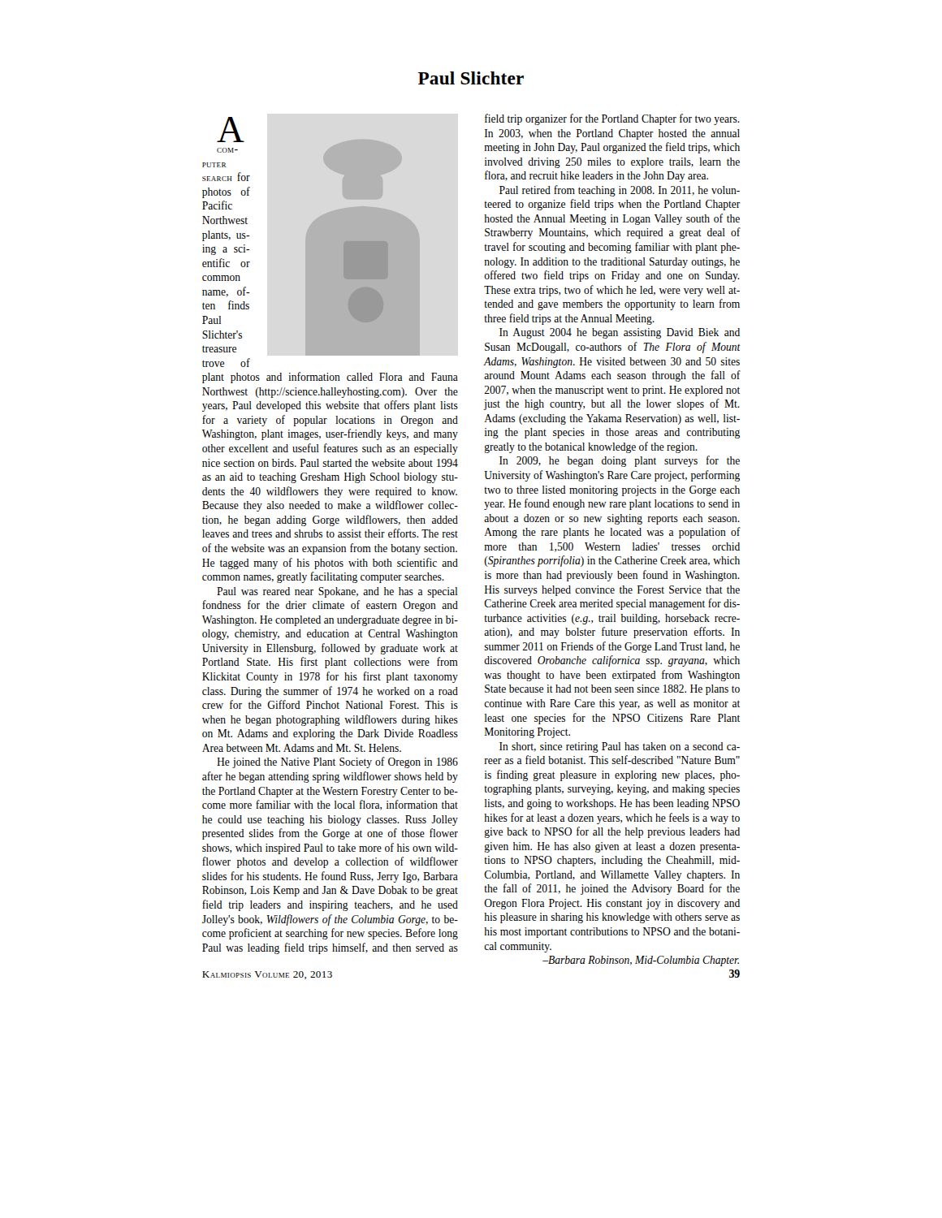Paul Slichter
Acomputer search for photos of Pacific Northwest plants, using a scientific or common name, often finds Paul Slichter's treasure trove of plant photos and information called Flora and Fauna Northwest (http://science.halleyhosting.com). Over the years, Paul developed this website that offers plant lists for a variety of popular locations in Oregon and Washington, plant images, user-friendly keys, and many other excellent and useful features such as an especially nice section on birds. Paul started the website about 1994 as an aid to teaching Gresham High School biology students the 40 wildflowers they were required to know. Because they also needed to make a wildflower collection, he began adding Gorge wildflowers, then added leaves and trees and shrubs to assist their efforts. The rest of the website was an expansion from the botany section. He tagged many of his photos with both scientific and common names, greatly facilitating computer searches.
Paul was reared near Spokane, and he has a special fondness for the drier climate of eastern Oregon and Washington. He completed an undergraduate degree in biology, chemistry, and education at Central Washington University in Ellensburg, followed by graduate work at Portland State. His first plant collections were from Klickitat County in 1978 for his first plant taxonomy class. During the summer of 1974 he worked on a road crew for the Gifford Pinchot National Forest. This is when he began photographing wildflowers during hikes on Mt. Adams and exploring the Dark Divide Roadless Area between Mt. Adams and Mt. St. Helens.
He joined the Native Plant Society of Oregon in 1986 after he began attending spring wildflower shows held by the Portland Chapter at the Western Forestry Center to become more familiar with the local flora, information that he could use teaching his biology classes. Russ Jolley presented slides from the Gorge at one of those flower shows, which inspired Paul to take more of his own wildflower photos and develop a collection of wildflower slides for his students. He found Russ, Jerry Igo, Barbara Robinson, Lois Kemp and Jan & Dave Dobak to be great field trip leaders and inspiring teachers, and he used Jolley's book, Wildflowers of the Columbia Gorge, to become proficient at searching for new species. Before long Paul was leading field trips himself, and then served as field trip organizer for the Portland Chapter for two years. In 2003, when the Portland Chapter hosted the annual meeting in John Day, Paul organized the field trips, which involved driving 250 miles to explore trails, learn the flora, and recruit hike leaders in the John Day area.
Paul retired from teaching in 2008. In 2011, he volunteered to organize field trips when the Portland Chapter hosted the Annual Meeting in Logan Valley south of the Strawberry Mountains, which required a great deal of travel for scouting and becoming familiar with plant phenology. In addition to the traditional Saturday outings, he offered two field trips on Friday and one on Sunday. These extra trips, two of which he led, were very well attended and gave members the opportunity to learn from three field trips at the Annual Meeting.
In August 2004 he began assisting David Biek and Susan McDougall, co-authors of The Flora of Mount Adams, Washington. He visited between 30 and 50 sites around Mount Adams each season through the fall of 2007, when the manuscript went to print. He explored not just the high country, but all the lower slopes of Mt. Adams (excluding the Yakama Reservation) as well, listing the plant species in those areas and contributing greatly to the botanical knowledge of the region.
In 2009, he began doing plant surveys for the University of Washington's Rare Care project, performing two to three listed monitoring projects in the Gorge each year. He found enough new rare plant locations to send in about a dozen or so new sighting reports each season. Among the rare plants he located was a population of more than 1,500 Western ladies' tresses orchid (Spiranthes porrifolia) in the Catherine Creek area, which is more than had previously been found in Washington. His surveys helped convince the Forest Service that the Catherine Creek area merited special management for disturbance activities (e.g., trail building, horseback recreation), and may bolster future preservation efforts. In summer 2011 on Friends of the Gorge Land Trust land, he discovered Orobanche californica ssp. grayana, which was thought to have been extirpated from Washington State because it had not been seen since 1882. He plans to continue with Rare Care this year, as well as monitor at least one species for the NPSO Citizens Rare Plant Monitoring Project.
In short, since retiring Paul has taken on a second career as a field botanist. This self-described "Nature Bum" is finding great pleasure in exploring new places, photographing plants, surveying, keying, and making species lists, and going to workshops. He has been leading NPSO hikes for at least a dozen years, which he feels is a way to give back to NPSO for all the help previous leaders had given him. He has also given at least a dozen presentations to NPSO chapters, including the Cheahmill, mid-Columbia, Portland, and Willamette Valley chapters. In the fall of 2011, he joined the Advisory Board for the Oregon Flora Project. His constant joy in discovery and his pleasure in sharing his knowledge with others serve as his most important contributions to NPSO and the botanical community.
–Barbara Robinson, Mid-Columbia Chapter.
Kalmiopsis Volume 20, 2013
39